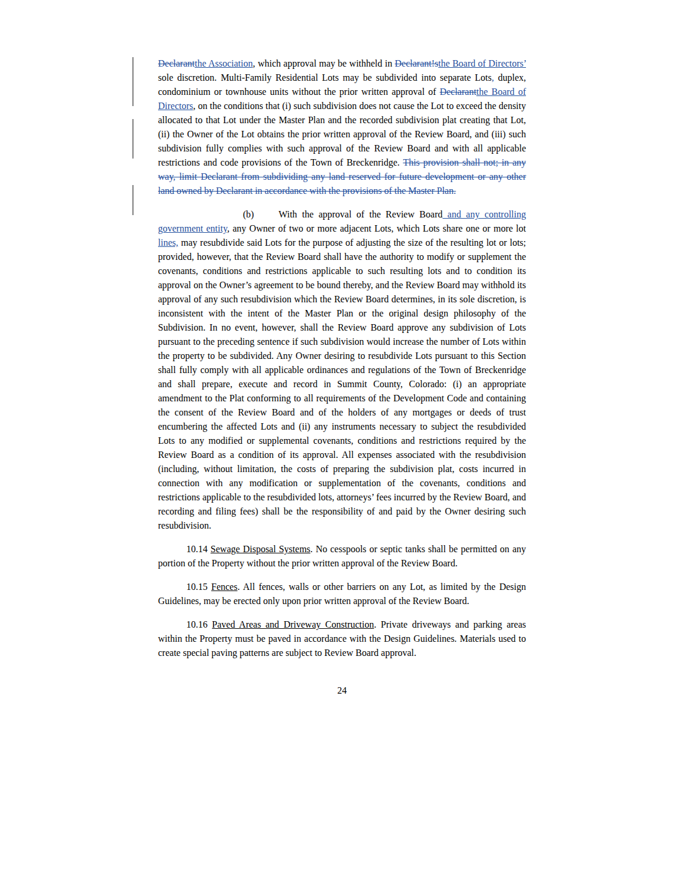Declarant the Association, which approval may be withheld in Declarant!s the Board of Directors’ sole discretion. Multi-Family Residential Lots may be subdivided into separate Lots, duplex, condominium or townhouse units without the prior written approval of Declarant the Board of Directors, on the conditions that (i) such subdivision does not cause the Lot to exceed the density allocated to that Lot under the Master Plan and the recorded subdivision plat creating that Lot, (ii) the Owner of the Lot obtains the prior written approval of the Review Board, and (iii) such subdivision fully complies with such approval of the Review Board and with all applicable restrictions and code provisions of the Town of Breckenridge. This provision shall not; in any way, limit Declarant from subdividing any land reserved for future development or any other land owned by Declarant in accordance with the provisions of the Master Plan.
(b) With the approval of the Review Board and any controlling government entity, any Owner of two or more adjacent Lots, which Lots share one or more lot lines, may resubdivide said Lots for the purpose of adjusting the size of the resulting lot or lots; provided, however, that the Review Board shall have the authority to modify or supplement the covenants, conditions and restrictions applicable to such resulting lots and to condition its approval on the Owner’s agreement to be bound thereby, and the Review Board may withhold its approval of any such resubdivision which the Review Board determines, in its sole discretion, is inconsistent with the intent of the Master Plan or the original design philosophy of the Subdivision. In no event, however, shall the Review Board approve any subdivision of Lots pursuant to the preceding sentence if such subdivision would increase the number of Lots within the property to be subdivided. Any Owner desiring to resubdivide Lots pursuant to this Section shall fully comply with all applicable ordinances and regulations of the Town of Breckenridge and shall prepare, execute and record in Summit County, Colorado: (i) an appropriate amendment to the Plat conforming to all requirements of the Development Code and containing the consent of the Review Board and of the holders of any mortgages or deeds of trust encumbering the affected Lots and (ii) any instruments necessary to subject the resubdivided Lots to any modified or supplemental covenants, conditions and restrictions required by the Review Board as a condition of its approval. All expenses associated with the resubdivision (including, without limitation, the costs of preparing the subdivision plat, costs incurred in connection with any modification or supplementation of the covenants, conditions and restrictions applicable to the resubdivided lots, attorneys’ fees incurred by the Review Board, and recording and filing fees) shall be the responsibility of and paid by the Owner desiring such resubdivision.
10.14 Sewage Disposal Systems. No cesspools or septic tanks shall be permitted on any portion of the Property without the prior written approval of the Review Board.
10.15 Fences. All fences, walls or other barriers on any Lot, as limited by the Design Guidelines, may be erected only upon prior written approval of the Review Board.
10.16 Paved Areas and Driveway Construction. Private driveways and parking areas within the Property must be paved in accordance with the Design Guidelines. Materials used to create special paving patterns are subject to Review Board approval.
24